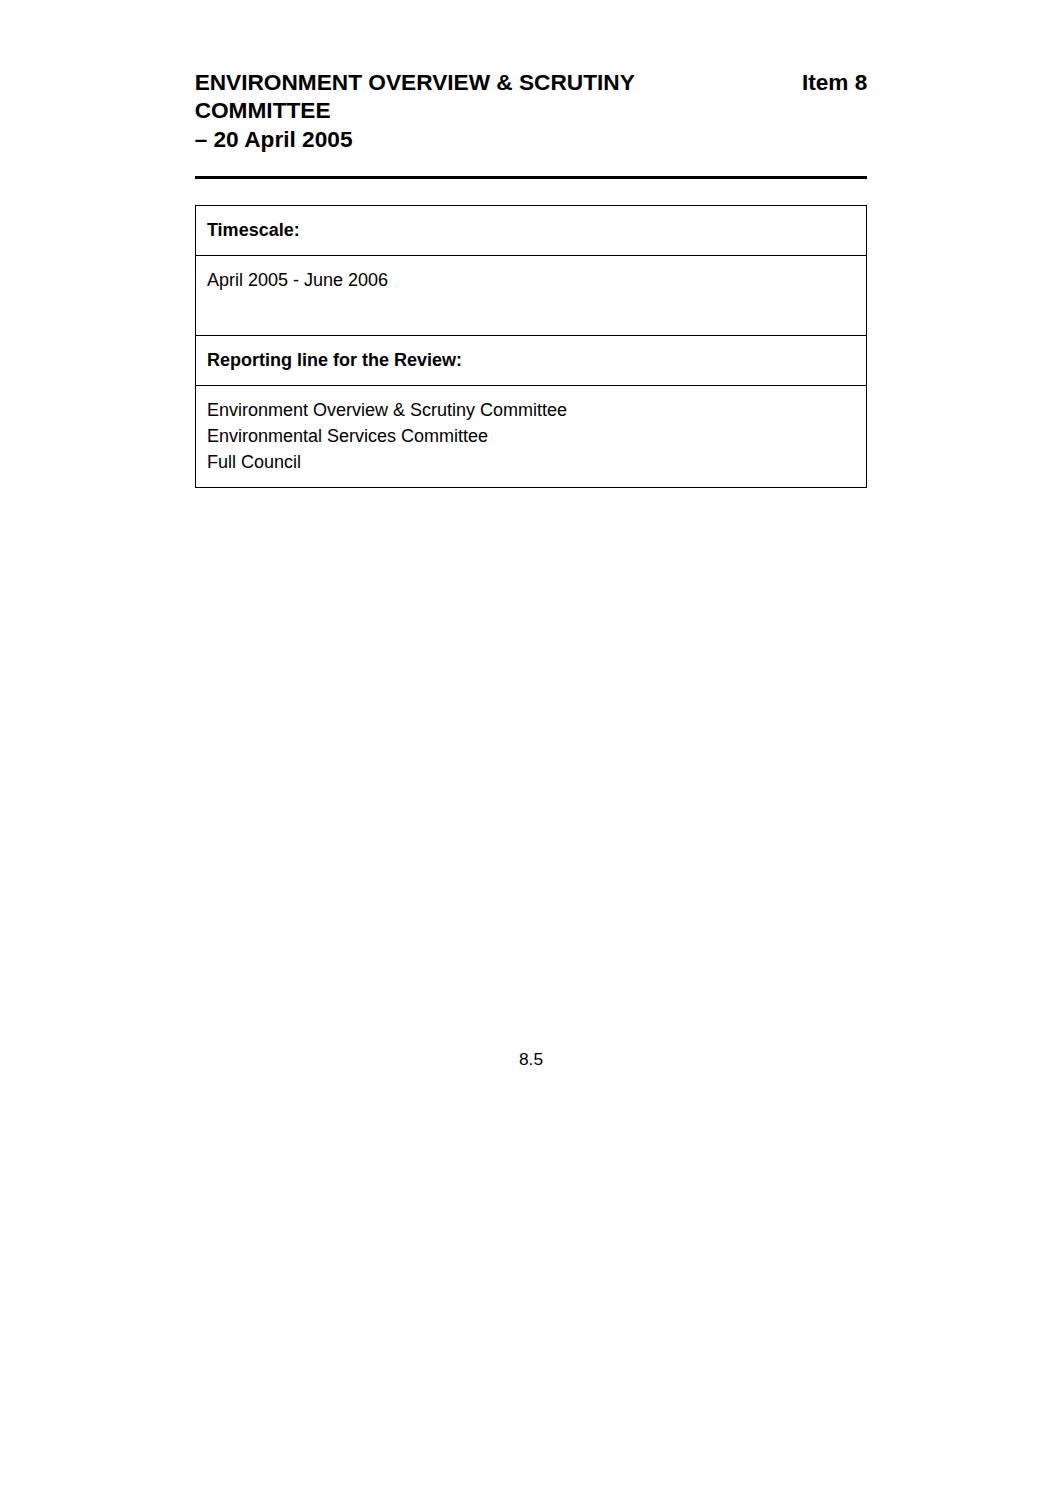ENVIRONMENT OVERVIEW & SCRUTINY COMMITTEE
– 20 April 2005
Item 8
| Timescale: |
| April 2005 - June 2006 |
| Reporting line for the Review: |
| Environment Overview & Scrutiny Committee Environmental Services Committee Full Council |
8.5